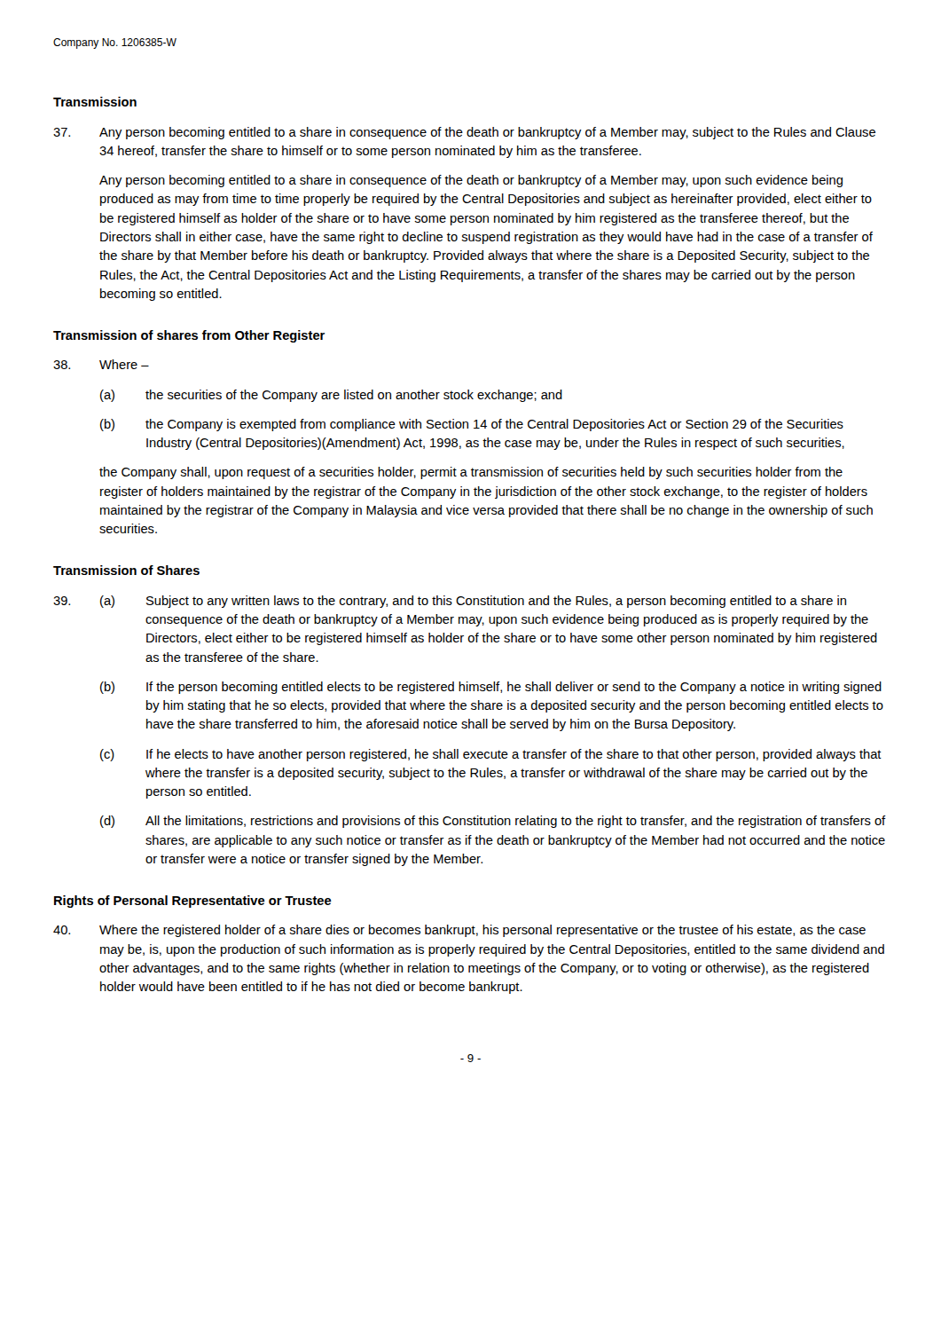Company No. 1206385-W
Transmission
37.
Any person becoming entitled to a share in consequence of the death or bankruptcy of a Member may, subject to the Rules and Clause 34 hereof, transfer the share to himself or to some person nominated by him as the transferee.
Any person becoming entitled to a share in consequence of the death or bankruptcy of a Member may, upon such evidence being produced as may from time to time properly be required by the Central Depositories and subject as hereinafter provided, elect either to be registered himself as holder of the share or to have some person nominated by him registered as the transferee thereof, but the Directors shall in either case, have the same right to decline to suspend registration as they would have had in the case of a transfer of the share by that Member before his death or bankruptcy. Provided always that where the share is a Deposited Security, subject to the Rules, the Act, the Central Depositories Act and the Listing Requirements, a transfer of the shares may be carried out by the person becoming so entitled.
Transmission of shares from Other Register
38.
Where –
(a)
the securities of the Company are listed on another stock exchange; and
(b)
the Company is exempted from compliance with Section 14 of the Central Depositories Act or Section 29 of the Securities Industry (Central Depositories)(Amendment) Act, 1998, as the case may be, under the Rules in respect of such securities,
the Company shall, upon request of a securities holder, permit a transmission of securities held by such securities holder from the register of holders maintained by the registrar of the Company in the jurisdiction of the other stock exchange, to the register of holders maintained by the registrar of the Company in Malaysia and vice versa provided that there shall be no change in the ownership of such securities.
Transmission of Shares
39.
(a)
Subject to any written laws to the contrary, and to this Constitution and the Rules, a person becoming entitled to a share in consequence of the death or bankruptcy of a Member may, upon such evidence being produced as is properly required by the Directors, elect either to be registered himself as holder of the share or to have some other person nominated by him registered as the transferee of the share.
(b)
If the person becoming entitled elects to be registered himself, he shall deliver or send to the Company a notice in writing signed by him stating that he so elects, provided that where the share is a deposited security and the person becoming entitled elects to have the share transferred to him, the aforesaid notice shall be served by him on the Bursa Depository.
(c)
If he elects to have another person registered, he shall execute a transfer of the share to that other person, provided always that where the transfer is a deposited security, subject to the Rules, a transfer or withdrawal of the share may be carried out by the person so entitled.
(d)
All the limitations, restrictions and provisions of this Constitution relating to the right to transfer, and the registration of transfers of shares, are applicable to any such notice or transfer as if the death or bankruptcy of the Member had not occurred and the notice or transfer were a notice or transfer signed by the Member.
Rights of Personal Representative or Trustee
40.
Where the registered holder of a share dies or becomes bankrupt, his personal representative or the trustee of his estate, as the case may be, is, upon the production of such information as is properly required by the Central Depositories, entitled to the same dividend and other advantages, and to the same rights (whether in relation to meetings of the Company, or to voting or otherwise), as the registered holder would have been entitled to if he has not died or become bankrupt.
- 9 -